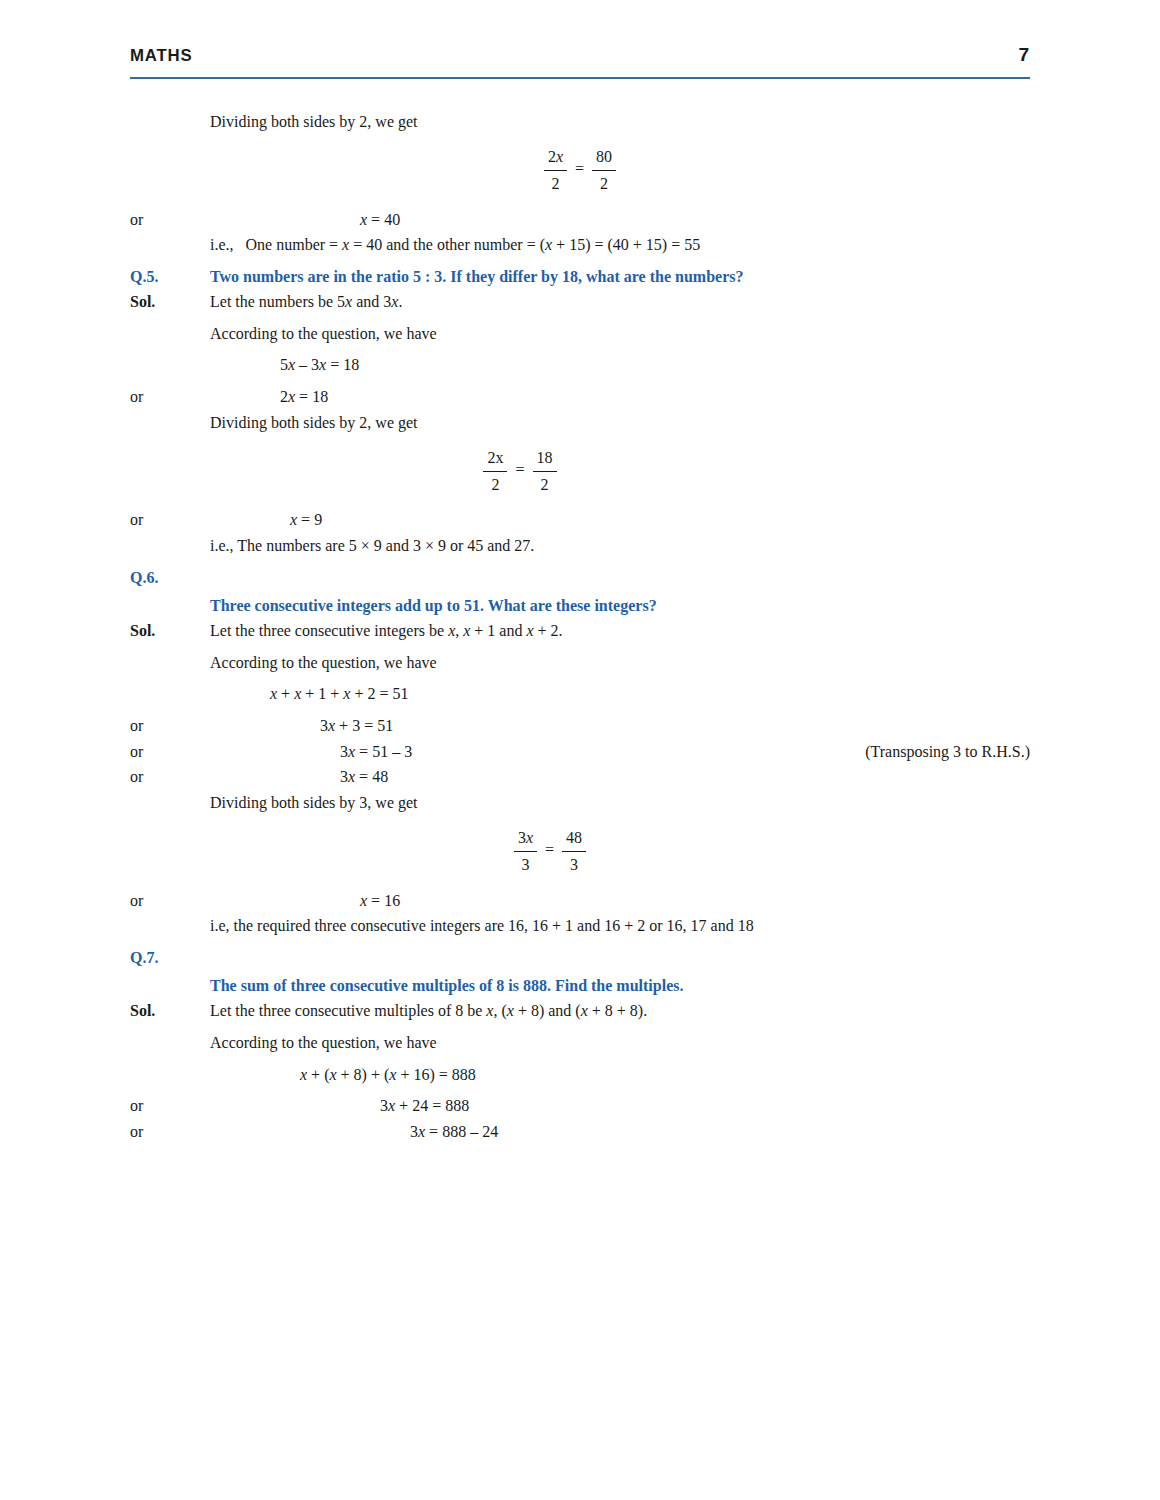MATHS 7
Dividing both sides by 2, we get
2x 2 = 802
or
x = 40
i.e., One number = x = 40 and the other number = (x + 15) = (40 + 15) = 55
Q.5.
Two numbers are in the ratio 5 : 3. If they differ by 18, what are the numbers?
Sol.
Let the numbers be 5x and 3x.
According to the question, we have
5x – 3x = 18
or
2x = 18
Dividing both sides by 2, we get
2x 2 = 182
or
x = 9
i.e., The numbers are 5 × 9 and 3 × 9 or 45 and 27.
Q.6.
Three consecutive integers add up to 51. What are these integers?
Sol.
Let the three consecutive integers be x, x + 1 and x + 2.
According to the question, we have
x + x + 1 + x + 2 = 51
or
3x + 3 = 51
or
3x = 51 – 3 (Transposing 3 to R.H.S.)
or
3x = 48
Dividing both sides by 3, we get
3x 3 = 483
or
x = 16
i.e, the required three consecutive integers are 16, 16 + 1 and 16 + 2 or 16, 17 and 18
Q.7.
The sum of three consecutive multiples of 8 is 888. Find the multiples.
Sol.
Let the three consecutive multiples of 8 be x, (x + 8) and (x + 8 + 8).
According to the question, we have
x + (x + 8) + (x + 16) = 888
or
3x + 24 = 888
or
3x = 888 – 24